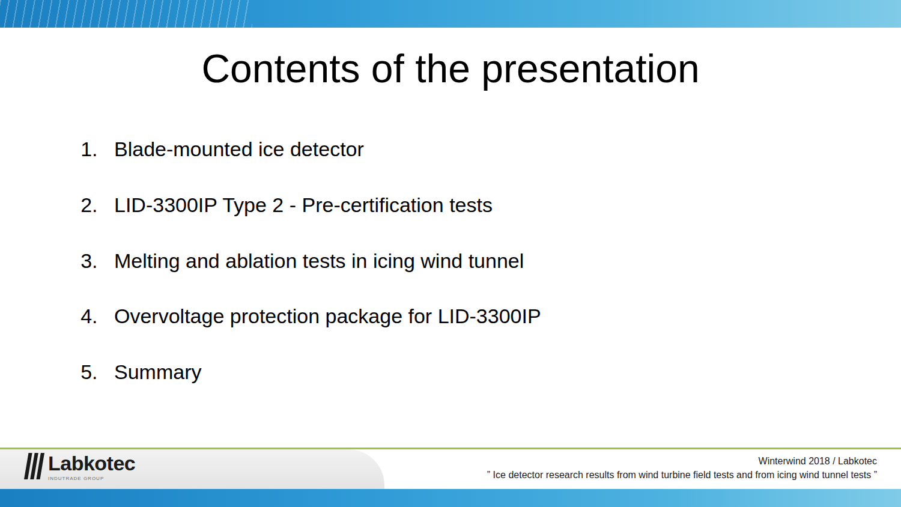Contents of the presentation
Blade-mounted ice detector
LID-3300IP Type 2 - Pre-certification tests
Melting and ablation tests in icing wind tunnel
Overvoltage protection package for LID-3300IP
Summary
Labkotec
INDUTRADE GROUP
Winterwind 2018 / Labkotec
” Ice detector research results from wind turbine field tests and from icing wind tunnel tests ”